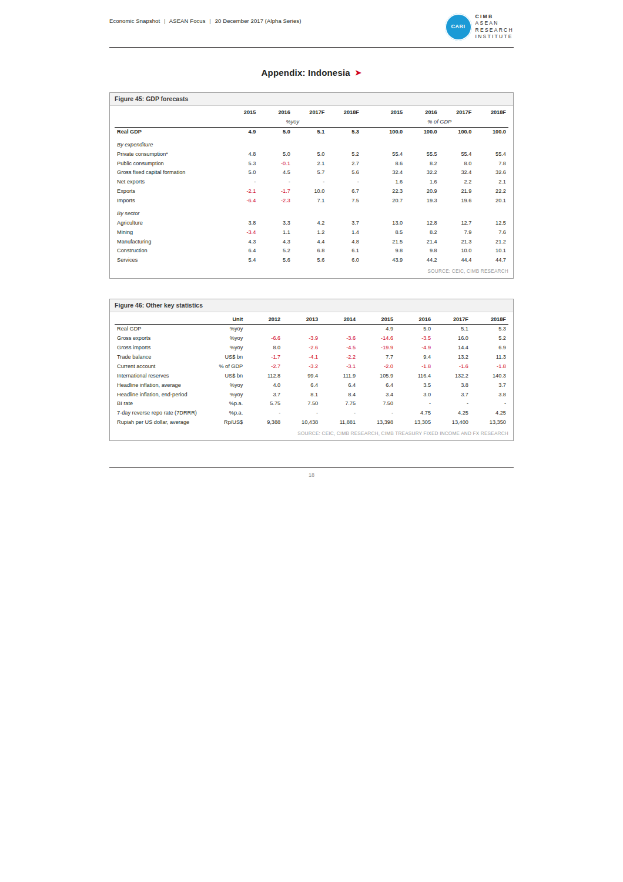Economic Snapshot | ASEAN Focus | 20 December 2017 (Alpha Series)
CARI
CIMB
ASEAN
RESEARCH
INSTITUTE
Appendix: Indonesia ➤
Figure 45: GDP forecasts
| | 2015 | 2016 | 2017F | 2018F | | 2015 | 2016 | 2017F | 2018F |
| --- | --- | --- | --- | --- | --- | --- | --- | --- | --- |
| | %yoy | | % of GDP |
| Real GDP | 4.9 | 5.0 | 5.1 | 5.3 | | 100.0 | 100.0 | 100.0 | 100.0 |
| By expenditure | | | | | | | | | |
| Private consumption* | 4.8 | 5.0 | 5.0 | 5.2 | | 55.4 | 55.5 | 55.4 | 55.4 |
| Public consumption | 5.3 | -0.1 | 2.1 | 2.7 | | 8.6 | 8.2 | 8.0 | 7.8 |
| Gross fixed capital formation | 5.0 | 4.5 | 5.7 | 5.6 | | 32.4 | 32.2 | 32.4 | 32.6 |
| Net exports | - | - | - | - | | 1.6 | 1.6 | 2.2 | 2.1 |
| Exports | -2.1 | -1.7 | 10.0 | 6.7 | | 22.3 | 20.9 | 21.9 | 22.2 |
| Imports | -6.4 | -2.3 | 7.1 | 7.5 | | 20.7 | 19.3 | 19.6 | 20.1 |
| By sector | | | | | | | | | |
| Agriculture | 3.8 | 3.3 | 4.2 | 3.7 | | 13.0 | 12.8 | 12.7 | 12.5 |
| Mining | -3.4 | 1.1 | 1.2 | 1.4 | | 8.5 | 8.2 | 7.9 | 7.6 |
| Manufacturing | 4.3 | 4.3 | 4.4 | 4.8 | | 21.5 | 21.4 | 21.3 | 21.2 |
| Construction | 6.4 | 5.2 | 6.8 | 6.1 | | 9.8 | 9.8 | 10.0 | 10.1 |
| Services | 5.4 | 5.6 | 5.6 | 6.0 | | 43.9 | 44.2 | 44.4 | 44.7 |
SOURCE: CEIC, CIMB RESEARCH
Figure 46: Other key statistics
| | Unit | 2012 | 2013 | 2014 | 2015 | 2016 | 2017F | 2018F |
| --- | --- | --- | --- | --- | --- | --- | --- | --- |
| Real GDP | %yoy | | | | 4.9 | 5.0 | 5.1 | 5.3 |
| Gross exports | %yoy | -6.6 | -3.9 | -3.6 | -14.6 | -3.5 | 16.0 | 5.2 |
| Gross imports | %yoy | 8.0 | -2.6 | -4.5 | -19.9 | -4.9 | 14.4 | 6.9 |
| Trade balance | US$ bn | -1.7 | -4.1 | -2.2 | 7.7 | 9.4 | 13.2 | 11.3 |
| Current account | % of GDP | -2.7 | -3.2 | -3.1 | -2.0 | -1.8 | -1.6 | -1.8 |
| International reserves | US$ bn | 112.8 | 99.4 | 111.9 | 105.9 | 116.4 | 132.2 | 140.3 |
| Headline inflation, average | %yoy | 4.0 | 6.4 | 6.4 | 6.4 | 3.5 | 3.8 | 3.7 |
| Headline inflation, end-period | %yoy | 3.7 | 8.1 | 8.4 | 3.4 | 3.0 | 3.7 | 3.8 |
| BI rate | %p.a. | 5.75 | 7.50 | 7.75 | 7.50 | - | - | - |
| 7-day reverse repo rate (7DRRR) | %p.a. | - | - | - | - | 4.75 | 4.25 | 4.25 |
| Rupiah per US dollar, average | Rp/US$ | 9,388 | 10,438 | 11,881 | 13,398 | 13,305 | 13,400 | 13,350 |
SOURCE: CEIC, CIMB RESEARCH, CIMB TREASURY FIXED INCOME AND FX RESEARCH
18